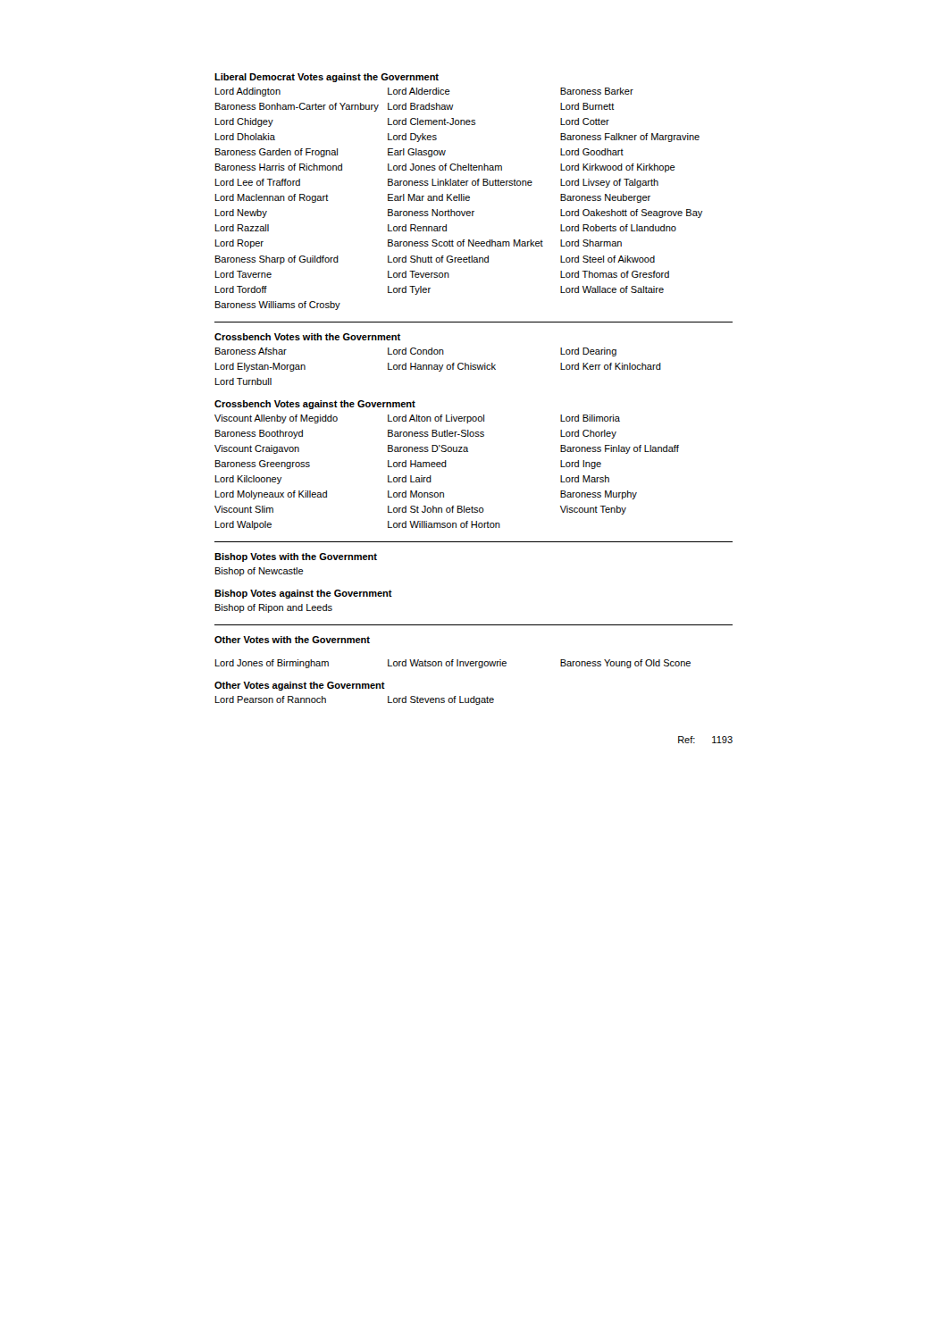Liberal Democrat Votes against the Government
| Lord Addington | Lord Alderdice | Baroness Barker |
| Baroness Bonham-Carter of Yarnbury | Lord Bradshaw | Lord Burnett |
| Lord Chidgey | Lord Clement-Jones | Lord Cotter |
| Lord Dholakia | Lord Dykes | Baroness Falkner of Margravine |
| Baroness Garden of Frognal | Earl Glasgow | Lord Goodhart |
| Baroness Harris of Richmond | Lord Jones of Cheltenham | Lord Kirkwood of Kirkhope |
| Lord Lee of Trafford | Baroness Linklater of Butterstone | Lord Livsey of Talgarth |
| Lord Maclennan of Rogart | Earl Mar and Kellie | Baroness Neuberger |
| Lord Newby | Baroness Northover | Lord Oakeshott of Seagrove Bay |
| Lord Razzall | Lord Rennard | Lord Roberts of Llandudno |
| Lord Roper | Baroness Scott of Needham Market | Lord Sharman |
| Baroness Sharp of Guildford | Lord Shutt of Greetland | Lord Steel of Aikwood |
| Lord Taverne | Lord Teverson | Lord Thomas of Gresford |
| Lord Tordoff | Lord Tyler | Lord Wallace of Saltaire |
| Baroness Williams of Crosby | | |
Crossbench Votes with the Government
| Baroness Afshar | Lord Condon | Lord Dearing |
| Lord Elystan-Morgan | Lord Hannay of Chiswick | Lord Kerr of Kinlochard |
| Lord Turnbull | | |
Crossbench Votes against the Government
| Viscount Allenby of Megiddo | Lord Alton of Liverpool | Lord Bilimoria |
| Baroness Boothroyd | Baroness Butler-Sloss | Lord Chorley |
| Viscount Craigavon | Baroness D'Souza | Baroness Finlay of Llandaff |
| Baroness Greengross | Lord Hameed | Lord Inge |
| Lord Kilclooney | Lord Laird | Lord Marsh |
| Lord Molyneaux of Killead | Lord Monson | Baroness Murphy |
| Viscount Slim | Lord St John of Bletso | Viscount Tenby |
| Lord Walpole | Lord Williamson of Horton | |
Bishop Votes with the Government
Bishop of Newcastle
Bishop Votes against the Government
Bishop of Ripon and Leeds
Other Votes with the Government
| Lord Jones of Birmingham | Lord Watson of Invergowrie | Baroness Young of Old Scone |
Other Votes against the Government
| Lord Pearson of Rannoch | Lord Stevens of Ludgate | |
Ref: 1193